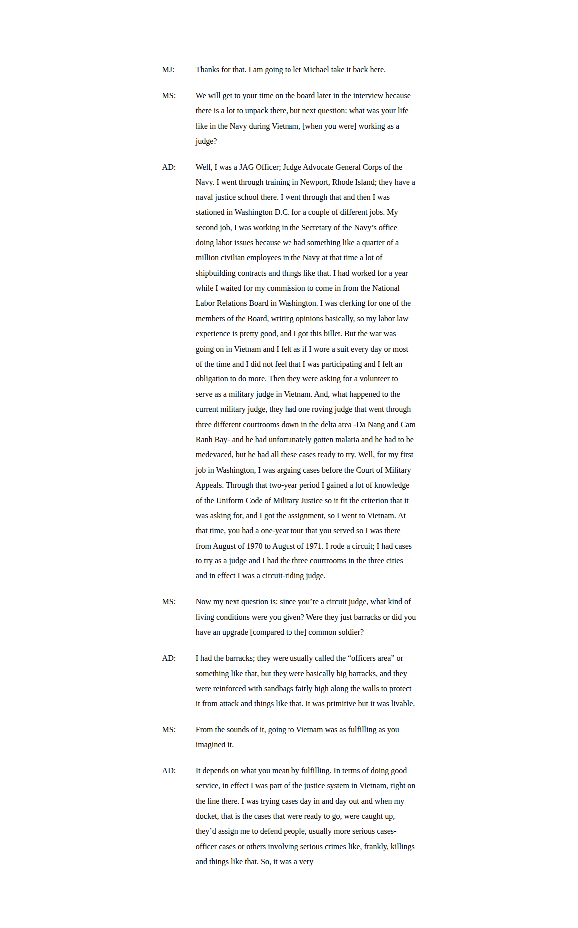MJ:
Thanks for that. I am going to let Michael take it back here.
MS:
We will get to your time on the board later in the interview because there is a lot to unpack there, but next question: what was your life like in the Navy during Vietnam, [when you were] working as a judge?
AD:
Well, I was a JAG Officer; Judge Advocate General Corps of the Navy. I went through training in Newport, Rhode Island; they have a naval justice school there. I went through that and then I was stationed in Washington D.C. for a couple of different jobs. My second job, I was working in the Secretary of the Navy’s office doing labor issues because we had something like a quarter of a million civilian employees in the Navy at that time a lot of shipbuilding contracts and things like that. I had worked for a year while I waited for my commission to come in from the National Labor Relations Board in Washington. I was clerking for one of the members of the Board, writing opinions basically, so my labor law experience is pretty good, and I got this billet. But the war was going on in Vietnam and I felt as if I wore a suit every day or most of the time and I did not feel that I was participating and I felt an obligation to do more. Then they were asking for a volunteer to serve as a military judge in Vietnam. And, what happened to the current military judge, they had one roving judge that went through three different courtrooms down in the delta area -Da Nang and Cam Ranh Bay- and he had unfortunately gotten malaria and he had to be medevaced, but he had all these cases ready to try. Well, for my first job in Washington, I was arguing cases before the Court of Military Appeals. Through that two-year period I gained a lot of knowledge of the Uniform Code of Military Justice so it fit the criterion that it was asking for, and I got the assignment, so I went to Vietnam. At that time, you had a one-year tour that you served so I was there from August of 1970 to August of 1971. I rode a circuit; I had cases to try as a judge and I had the three courtrooms in the three cities and in effect I was a circuit-riding judge.
MS:
Now my next question is: since you’re a circuit judge, what kind of living conditions were you given? Were they just barracks or did you have an upgrade [compared to the] common soldier?
AD:
I had the barracks; they were usually called the “officers area” or something like that, but they were basically big barracks, and they were reinforced with sandbags fairly high along the walls to protect it from attack and things like that. It was primitive but it was livable.
MS:
From the sounds of it, going to Vietnam was as fulfilling as you imagined it.
AD:
It depends on what you mean by fulfilling. In terms of doing good service, in effect I was part of the justice system in Vietnam, right on the line there. I was trying cases day in and day out and when my docket, that is the cases that were ready to go, were caught up, they’d assign me to defend people, usually more serious cases- officer cases or others involving serious crimes like, frankly, killings and things like that. So, it was a very